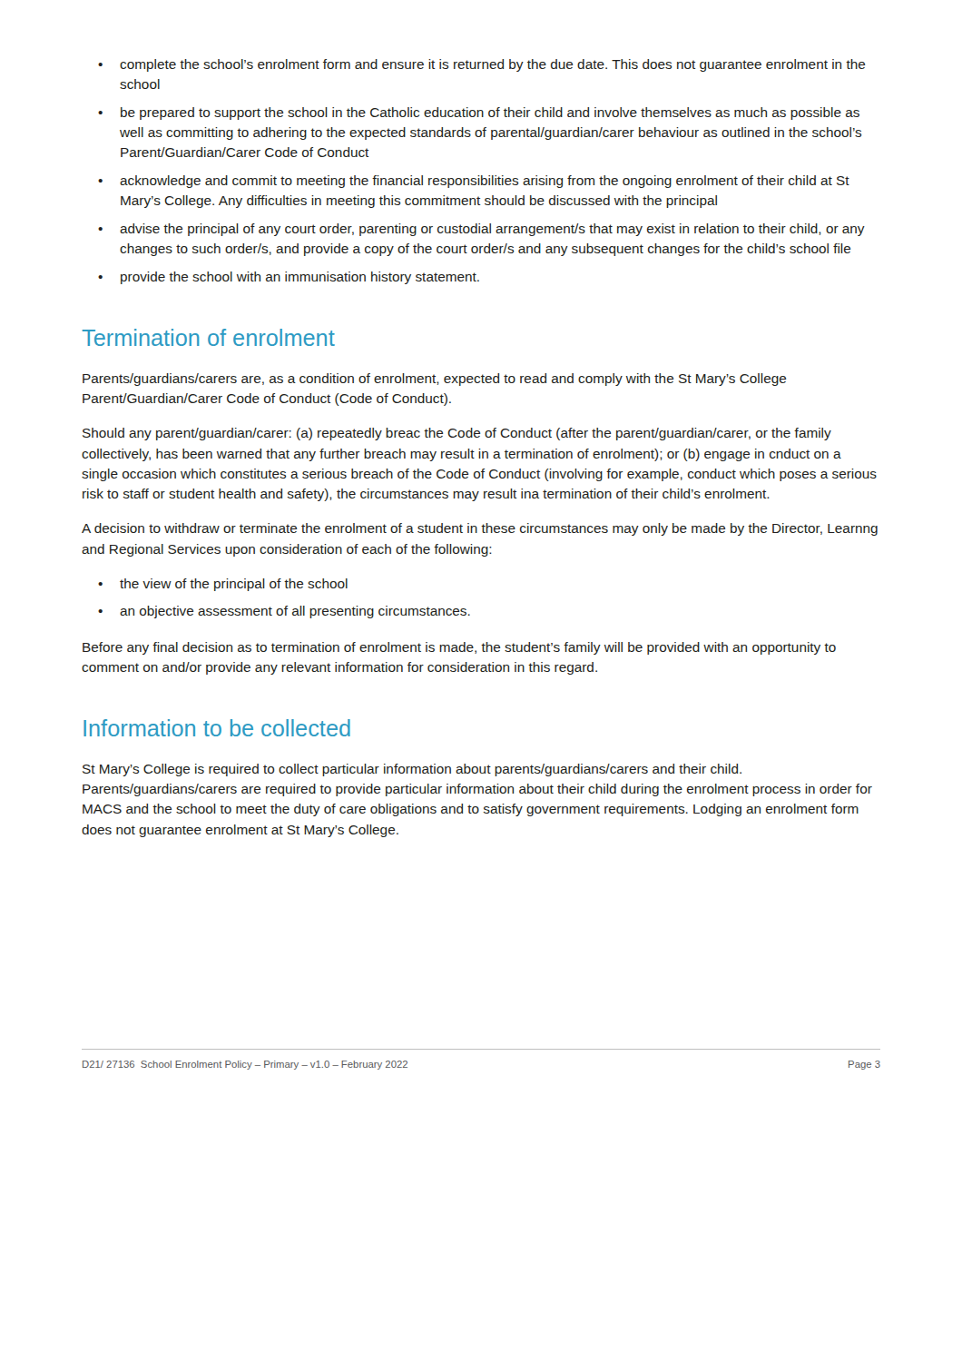complete the school’s enrolment form and ensure it is returned by the due date. This does not guarantee enrolment in the school
be prepared to support the school in the Catholic education of their child and involve themselves as much as possible as well as committing to adhering to the expected standards of parental/guardian/carer behaviour as outlined in the school’s Parent/Guardian/Carer Code of Conduct
acknowledge and commit to meeting the financial responsibilities arising from the ongoing enrolment of their child at St Mary’s College. Any difficulties in meeting this commitment should be discussed with the principal
advise the principal of any court order, parenting or custodial arrangement/s that may exist in relation to their child, or any changes to such order/s, and provide a copy of the court order/s and any subsequent changes for the child’s school file
provide the school with an immunisation history statement.
Termination of enrolment
Parents/guardians/carers are, as a condition of enrolment, expected to read and comply with the St Mary’s College Parent/Guardian/Carer Code of Conduct (Code of Conduct).
Should any parent/guardian/carer: (a) repeatedly breac the Code of Conduct (after the parent/guardian/carer, or the family collectively, has been warned that any further breach may result in a termination of enrolment); or (b) engage in cnduct on a single occasion which constitutes a serious breach of the Code of Conduct (involving for example, conduct which poses a serious risk to staff or student health and safety), the circumstances may result ina termination of their child’s enrolment.
A decision to withdraw or terminate the enrolment of a student in these circumstances may only be made by the Director, Learnng and Regional Services upon consideration of each of the following:
the view of the principal of the school
an objective assessment of all presenting circumstances.
Before any final decision as to termination of enrolment is made, the student’s family will be provided with an opportunity to comment on and/or provide any relevant information for consideration in this regard.
Information to be collected
St Mary’s College is required to collect particular information about parents/guardians/carers and their child. Parents/guardians/carers are required to provide particular information about their child during the enrolment process in order for MACS and the school to meet the duty of care obligations and to satisfy government requirements. Lodging an enrolment form does not guarantee enrolment at St Mary’s College.
D21/ 27136 School Enrolment Policy – Primary – v1.0 – February 2022 Page 3